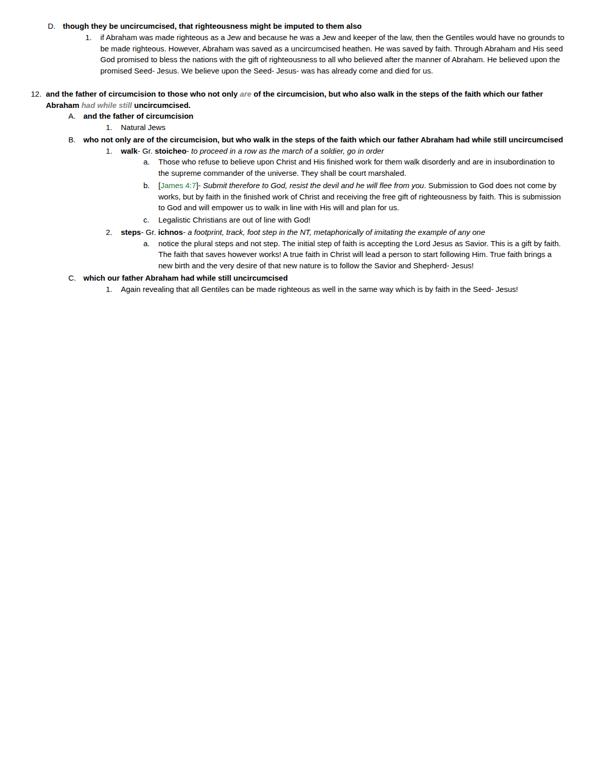D. though they be uncircumcised, that righteousness might be imputed to them also
1. if Abraham was made righteous as a Jew and because he was a Jew and keeper of the law, then the Gentiles would have no grounds to be made righteous. However, Abraham was saved as a uncircumcised heathen. He was saved by faith. Through Abraham and His seed God promised to bless the nations with the gift of righteousness to all who believed after the manner of Abraham. He believed upon the promised Seed- Jesus. We believe upon the Seed- Jesus- was has already come and died for us.
12. and the father of circumcision to those who not only are of the circumcision, but who also walk in the steps of the faith which our father Abraham had while still uncircumcised.
A. and the father of circumcision
1. Natural Jews
B. who not only are of the circumcision, but who walk in the steps of the faith which our father Abraham had while still uncircumcised
1. walk- Gr. stoicheo- to proceed in a row as the march of a soldier, go in order
a. Those who refuse to believe upon Christ and His finished work for them walk disorderly and are in insubordination to the supreme commander of the universe. They shall be court marshaled.
b. [James 4:7]- Submit therefore to God, resist the devil and he will flee from you. Submission to God does not come by works, but by faith in the finished work of Christ and receiving the free gift of righteousness by faith. This is submission to God and will empower us to walk in line with His will and plan for us.
c. Legalistic Christians are out of line with God!
2. steps- Gr. ichnos- a footprint, track, foot step in the NT, metaphorically of imitating the example of any one
a. notice the plural steps and not step. The initial step of faith is accepting the Lord Jesus as Savior. This is a gift by faith. The faith that saves however works! A true faith in Christ will lead a person to start following Him. True faith brings a new birth and the very desire of that new nature is to follow the Savior and Shepherd- Jesus!
C. which our father Abraham had while still uncircumcised
1. Again revealing that all Gentiles can be made righteous as well in the same way which is by faith in the Seed- Jesus!